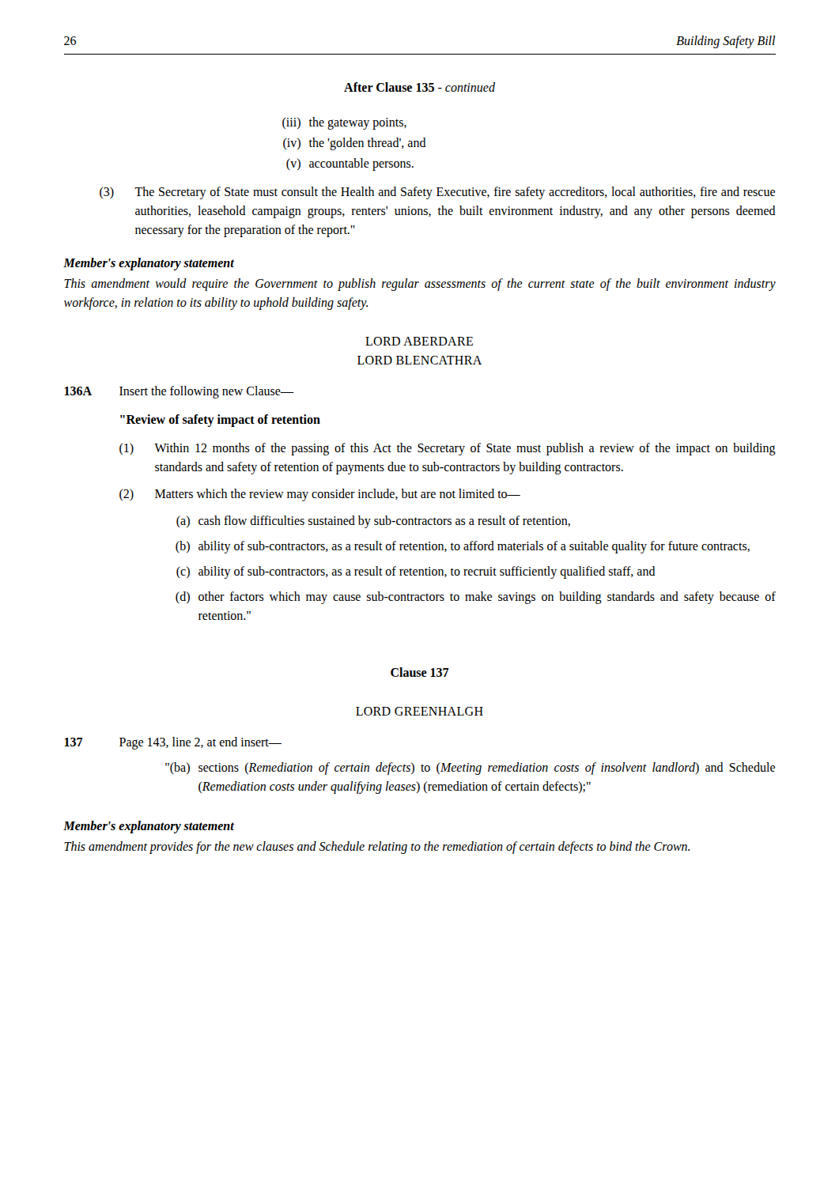26 Building Safety Bill
After Clause 135 - continued
the gateway points,
the 'golden thread', and
accountable persons.
(3)
The Secretary of State must consult the Health and Safety Executive, fire safety accreditors, local authorities, fire and rescue authorities, leasehold campaign groups, renters' unions, the built environment industry, and any other persons deemed necessary for the preparation of the report."
Member's explanatory statement
This amendment would require the Government to publish regular assessments of the current state of the built environment industry workforce, in relation to its ability to uphold building safety.
LORD ABERDARE
LORD BLENCATHRA
136A
Insert the following new Clause—
"Review of safety impact of retention
Within 12 months of the passing of this Act the Secretary of State must publish a review of the impact on building standards and safety of retention of payments due to sub-contractors by building contractors.
Matters which the review may consider include, but are not limited to—
cash flow difficulties sustained by sub-contractors as a result of retention,
ability of sub-contractors, as a result of retention, to afford materials of a suitable quality for future contracts,
ability of sub-contractors, as a result of retention, to recruit sufficiently qualified staff, and
other factors which may cause sub-contractors to make savings on building standards and safety because of retention."
Clause 137
LORD GREENHALGH
137
Page 143, line 2, at end insert—
"(ba)
sections (Remediation of certain defects) to (Meeting remediation costs of insolvent landlord) and Schedule (Remediation costs under qualifying leases) (remediation of certain defects);"
Member's explanatory statement
This amendment provides for the new clauses and Schedule relating to the remediation of certain defects to bind the Crown.